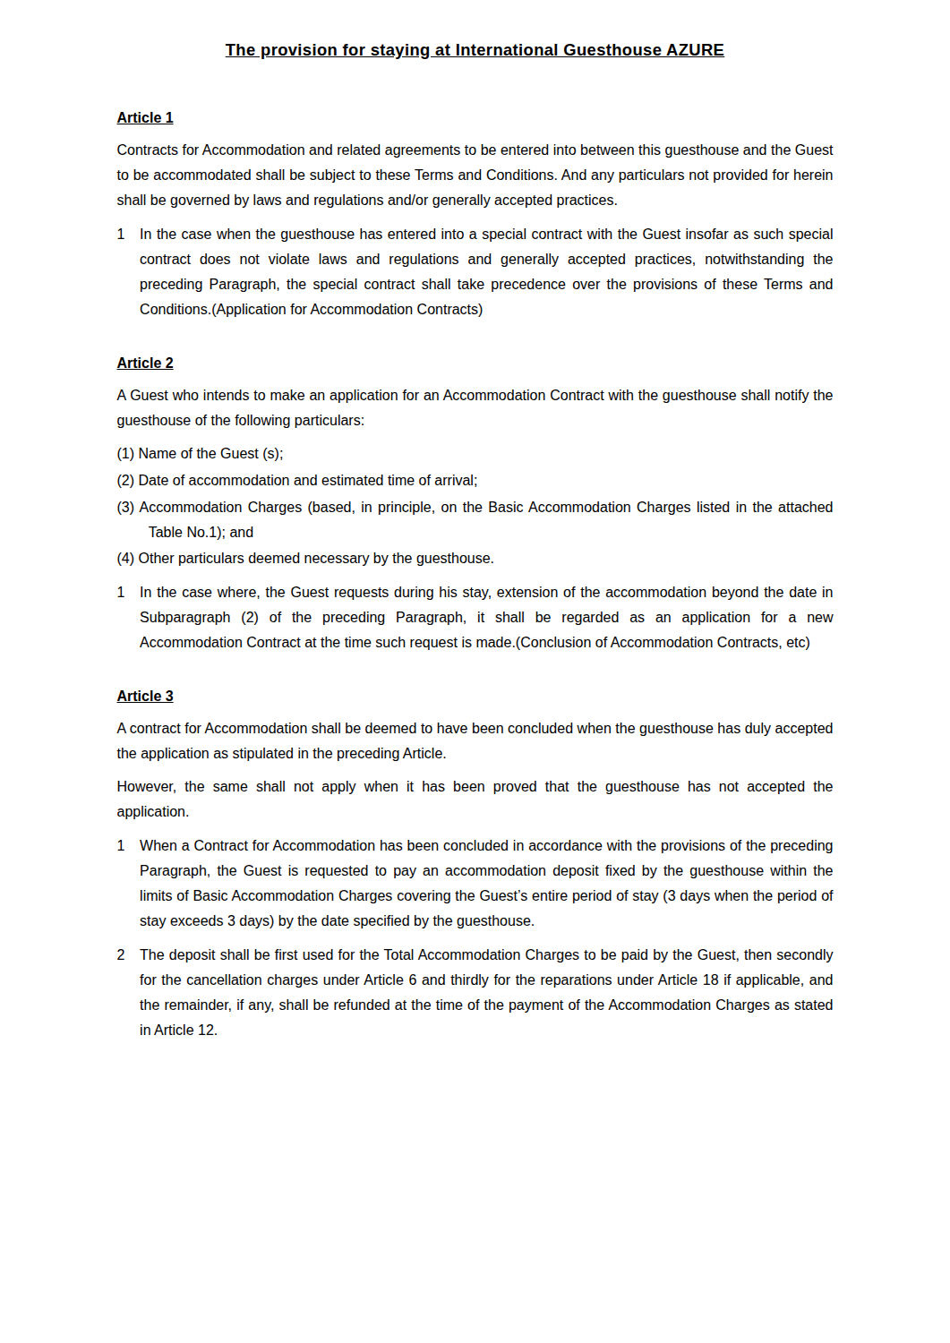The provision for staying at International Guesthouse AZURE
Article 1
Contracts for Accommodation and related agreements to be entered into between this guesthouse and the Guest to be accommodated shall be subject to these Terms and Conditions. And any particulars not provided for herein shall be governed by laws and regulations and/or generally accepted practices.
In the case when the guesthouse has entered into a special contract with the Guest insofar as such special contract does not violate laws and regulations and generally accepted practices, notwithstanding the preceding Paragraph, the special contract shall take precedence over the provisions of these Terms and Conditions.(Application for Accommodation Contracts)
Article 2
A Guest who intends to make an application for an Accommodation Contract with the guesthouse shall notify the guesthouse of the following particulars:
(1) Name of the Guest (s);
(2) Date of accommodation and estimated time of arrival;
(3) Accommodation Charges (based, in principle, on the Basic Accommodation Charges listed in the attached Table No.1); and
(4) Other particulars deemed necessary by the guesthouse.
In the case where, the Guest requests during his stay, extension of the accommodation beyond the date in Subparagraph (2) of the preceding Paragraph, it shall be regarded as an application for a new Accommodation Contract at the time such request is made.(Conclusion of Accommodation Contracts, etc)
Article 3
A contract for Accommodation shall be deemed to have been concluded when the guesthouse has duly accepted the application as stipulated in the preceding Article.
However, the same shall not apply when it has been proved that the guesthouse has not accepted the application.
When a Contract for Accommodation has been concluded in accordance with the provisions of the preceding Paragraph, the Guest is requested to pay an accommodation deposit fixed by the guesthouse within the limits of Basic Accommodation Charges covering the Guest’s entire period of stay (3 days when the period of stay exceeds 3 days) by the date specified by the guesthouse.
The deposit shall be first used for the Total Accommodation Charges to be paid by the Guest, then secondly for the cancellation charges under Article 6 and thirdly for the reparations under Article 18 if applicable, and the remainder, if any, shall be refunded at the time of the payment of the Accommodation Charges as stated in Article 12.